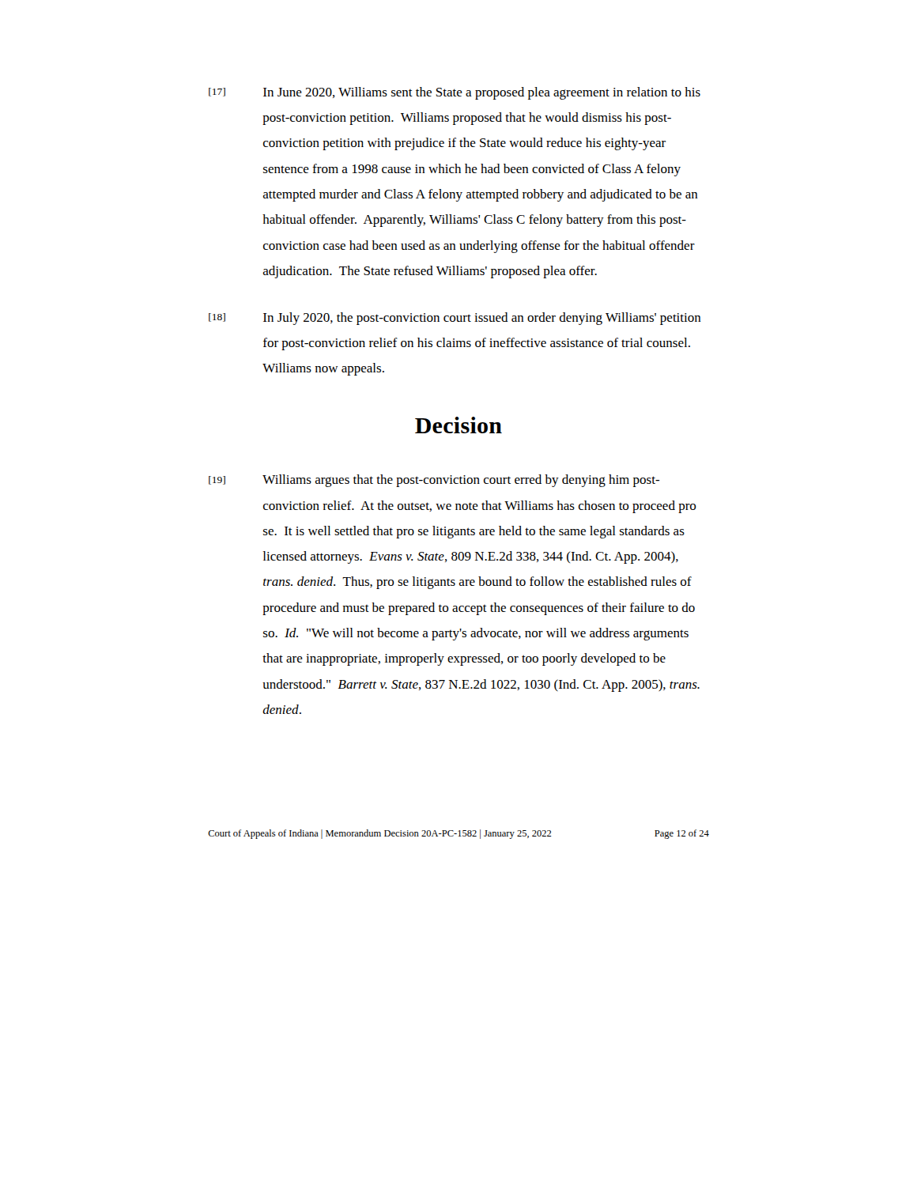[17]
In June 2020, Williams sent the State a proposed plea agreement in relation to his post-conviction petition. Williams proposed that he would dismiss his post-conviction petition with prejudice if the State would reduce his eighty-year sentence from a 1998 cause in which he had been convicted of Class A felony attempted murder and Class A felony attempted robbery and adjudicated to be an habitual offender. Apparently, Williams' Class C felony battery from this post-conviction case had been used as an underlying offense for the habitual offender adjudication. The State refused Williams' proposed plea offer.
[18]
In July 2020, the post-conviction court issued an order denying Williams' petition for post-conviction relief on his claims of ineffective assistance of trial counsel. Williams now appeals.
Decision
[19]
Williams argues that the post-conviction court erred by denying him post-conviction relief. At the outset, we note that Williams has chosen to proceed pro se. It is well settled that pro se litigants are held to the same legal standards as licensed attorneys. Evans v. State, 809 N.E.2d 338, 344 (Ind. Ct. App. 2004), trans. denied. Thus, pro se litigants are bound to follow the established rules of procedure and must be prepared to accept the consequences of their failure to do so. Id. "We will not become a party's advocate, nor will we address arguments that are inappropriate, improperly expressed, or too poorly developed to be understood." Barrett v. State, 837 N.E.2d 1022, 1030 (Ind. Ct. App. 2005), trans. denied.
Court of Appeals of Indiana | Memorandum Decision 20A-PC-1582 | January 25, 2022
Page 12 of 24